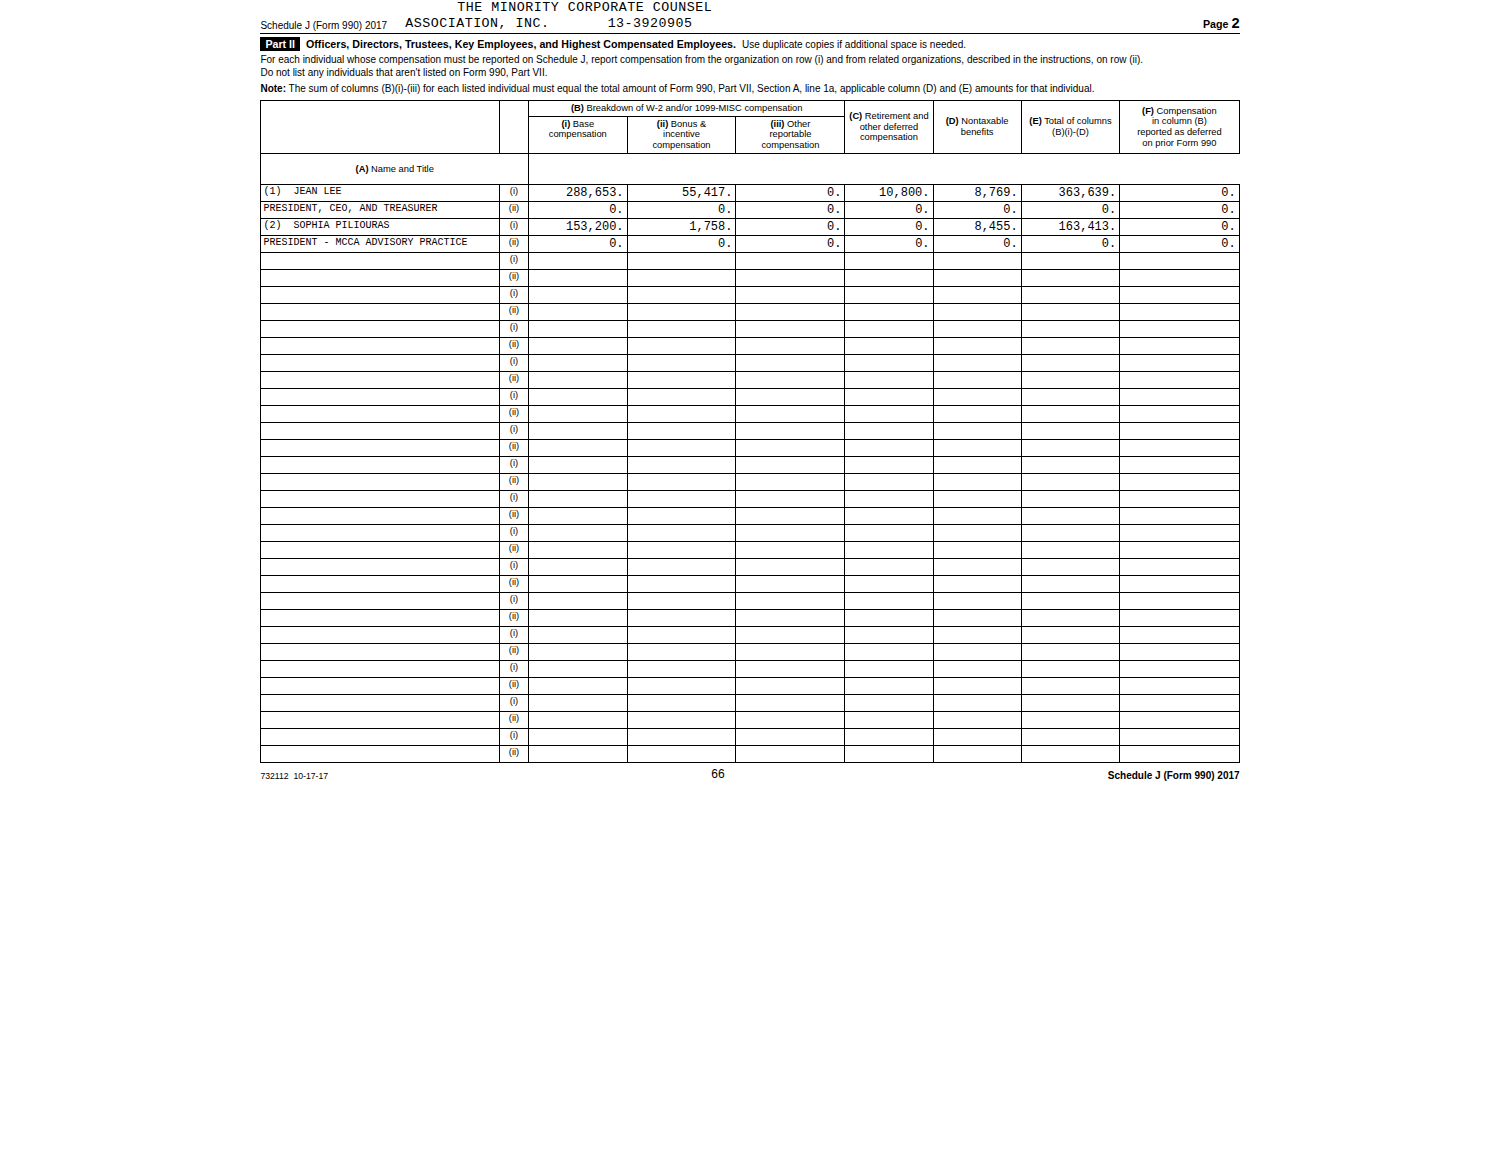THE MINORITY CORPORATE COUNSEL
Schedule J (Form 990) 2017 ASSOCIATION, INC. 13-3920905
Page 2
Part II Officers, Directors, Trustees, Key Employees, and Highest Compensated Employees. Use duplicate copies if additional space is needed.
For each individual whose compensation must be reported on Schedule J, report compensation from the organization on row (i) and from related organizations, described in the instructions, on row (ii).
Do not list any individuals that aren't listed on Form 990, Part VII.
Note: The sum of columns (B)(i)-(iii) for each listed individual must equal the total amount of Form 990, Part VII, Section A, line 1a, applicable column (D) and (E) amounts for that individual.
| | | (B) Breakdown of W-2 and/or 1099-MISC compensation | (C) Retirement and other deferred compensation | (D) Nontaxable benefits | (E) Total of columns (B)(i)-(D) | (F) Compensation in column (B) reported as deferred on prior Form 990 |
| --- | --- | --- | --- | --- | --- | --- |
| (i) Base compensation | (ii) Bonus & incentive compensation | (iii) Other reportable compensation |
| (A) Name and Title | | | | | | | |
| (1) JEAN LEE | (i) | 288,653. | 55,417. | 0. | 10,800. | 8,769. | 363,639. | 0. |
| PRESIDENT, CEO, AND TREASURER | (ii) | 0. | 0. | 0. | 0. | 0. | 0. | 0. |
| (2) SOPHIA PILIOURAS | (i) | 153,200. | 1,758. | 0. | 0. | 8,455. | 163,413. | 0. |
| PRESIDENT - MCCA ADVISORY PRACTICE | (ii) | 0. | 0. | 0. | 0. | 0. | 0. | 0. |
| | (i) | | | | | | | |
| | (ii) | | | | | | | |
| | (i) | | | | | | | |
| | (ii) | | | | | | | |
| | (i) | | | | | | | |
| | (ii) | | | | | | | |
| | (i) | | | | | | | |
| | (ii) | | | | | | | |
| | (i) | | | | | | | |
| | (ii) | | | | | | | |
| | (i) | | | | | | | |
| | (ii) | | | | | | | |
| | (i) | | | | | | | |
| | (ii) | | | | | | | |
| | (i) | | | | | | | |
| | (ii) | | | | | | | |
| | (i) | | | | | | | |
| | (ii) | | | | | | | |
| | (i) | | | | | | | |
| | (ii) | | | | | | | |
| | (i) | | | | | | | |
| | (ii) | | | | | | | |
| | (i) | | | | | | | |
| | (ii) | | | | | | | |
| | (i) | | | | | | | |
| | (ii) | | | | | | | |
| | (i) | | | | | | | |
| | (ii) | | | | | | | |
| | (i) | | | | | | | |
| | (ii) | | | | | | | |
732112 10-17-17
66
Schedule J (Form 990) 2017